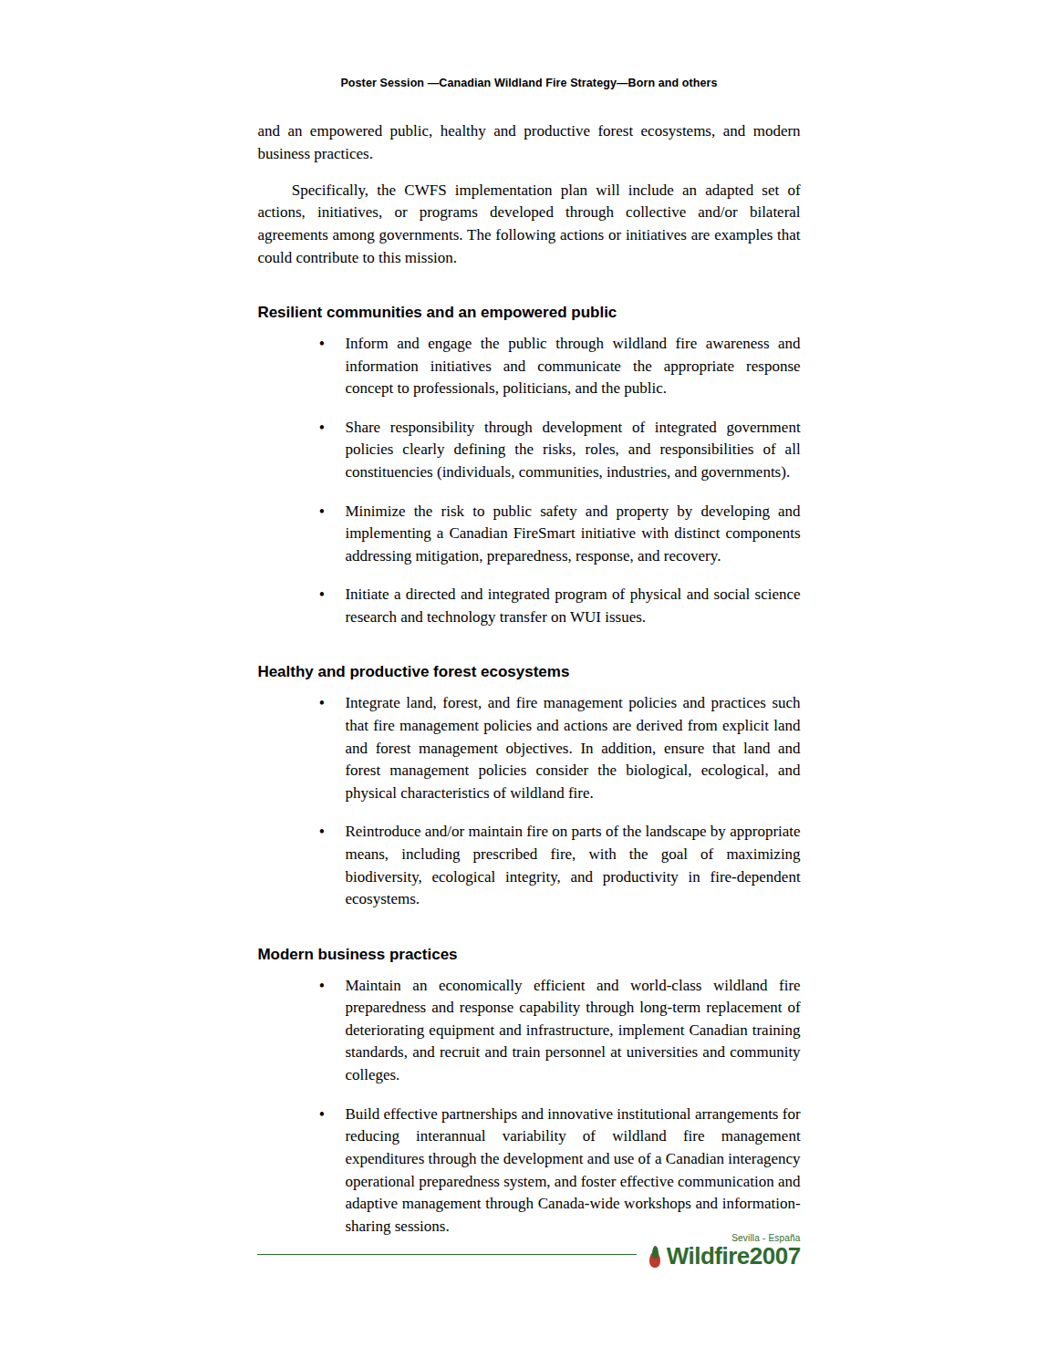Poster Session —Canadian Wildland Fire Strategy—Born and others
and an empowered public, healthy and productive forest ecosystems, and modern business practices.
Specifically, the CWFS implementation plan will include an adapted set of actions, initiatives, or programs developed through collective and/or bilateral agreements among governments. The following actions or initiatives are examples that could contribute to this mission.
Resilient communities and an empowered public
Inform and engage the public through wildland fire awareness and information initiatives and communicate the appropriate response concept to professionals, politicians, and the public.
Share responsibility through development of integrated government policies clearly defining the risks, roles, and responsibilities of all constituencies (individuals, communities, industries, and governments).
Minimize the risk to public safety and property by developing and implementing a Canadian FireSmart initiative with distinct components addressing mitigation, preparedness, response, and recovery.
Initiate a directed and integrated program of physical and social science research and technology transfer on WUI issues.
Healthy and productive forest ecosystems
Integrate land, forest, and fire management policies and practices such that fire management policies and actions are derived from explicit land and forest management objectives. In addition, ensure that land and forest management policies consider the biological, ecological, and physical characteristics of wildland fire.
Reintroduce and/or maintain fire on parts of the landscape by appropriate means, including prescribed fire, with the goal of maximizing biodiversity, ecological integrity, and productivity in fire-dependent ecosystems.
Modern business practices
Maintain an economically efficient and world-class wildland fire preparedness and response capability through long-term replacement of deteriorating equipment and infrastructure, implement Canadian training standards, and recruit and train personnel at universities and community colleges.
Build effective partnerships and innovative institutional arrangements for reducing interannual variability of wildland fire management expenditures through the development and use of a Canadian interagency operational preparedness system, and foster effective communication and adaptive management through Canada-wide workshops and information-sharing sessions.
Sevilla - España Wildfire 2007